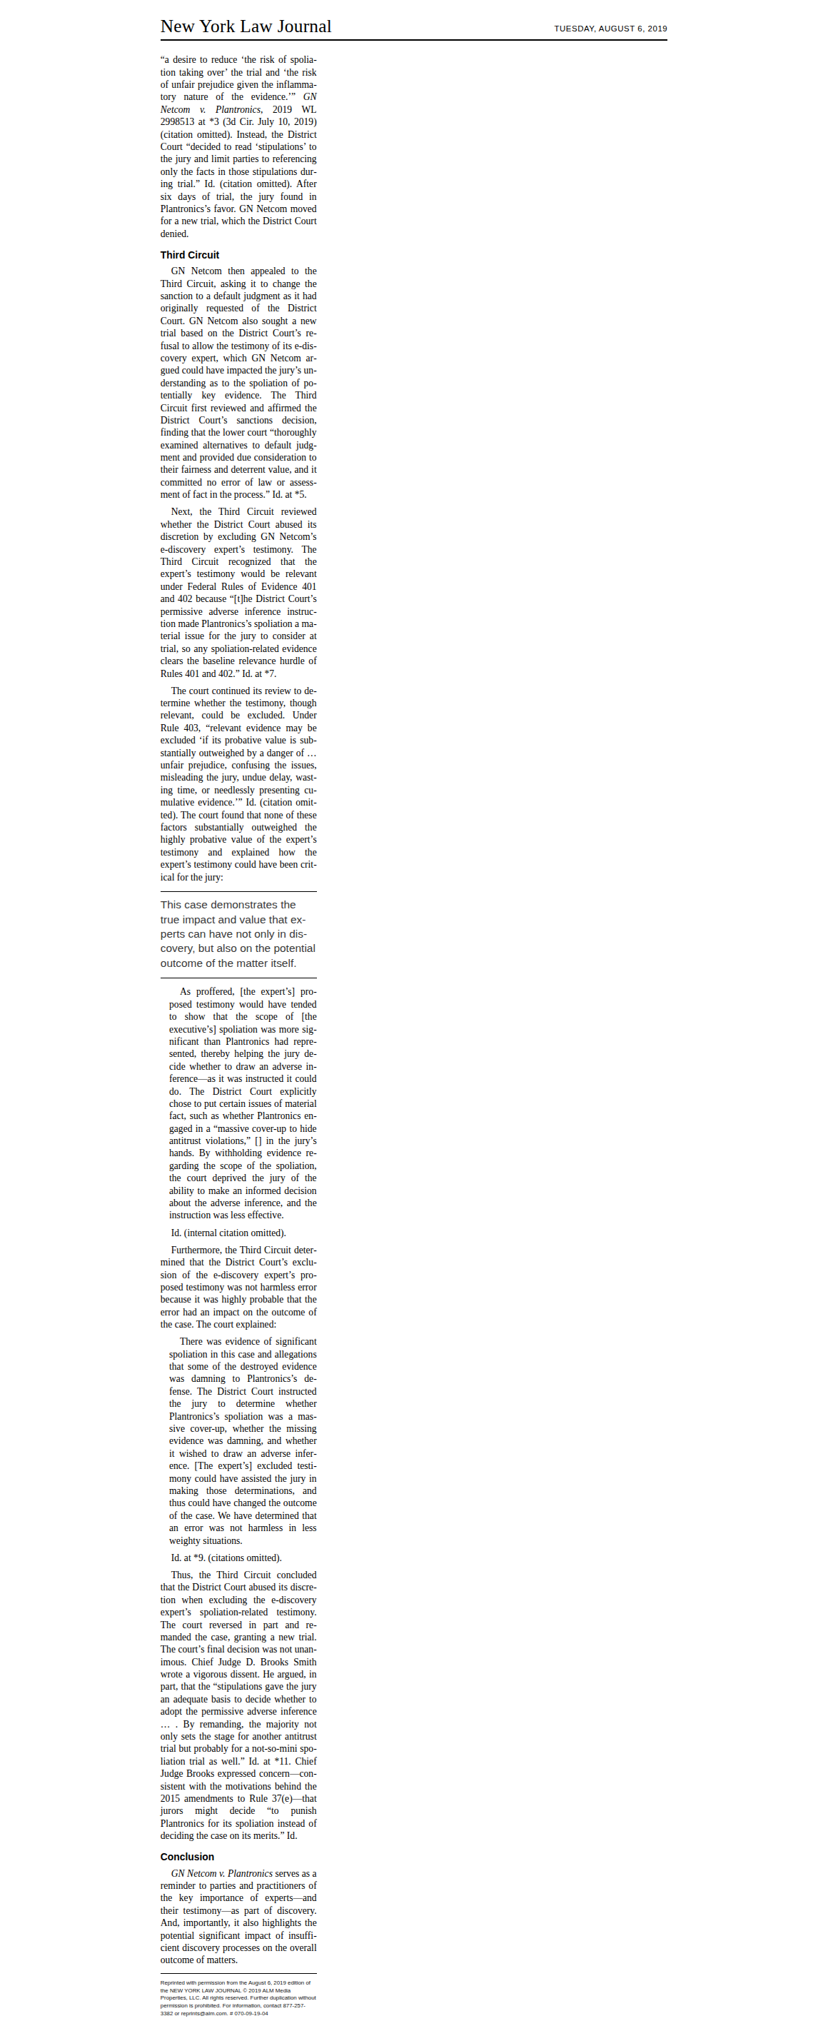New York Law Journal
Tuesday, August 6, 2019
“a desire to reduce ‘the risk of spoliation taking over’ the trial and ‘the risk of unfair prejudice given the inflammatory nature of the evidence.’” GN Netcom v. Plantronics, 2019 WL 2998513 at *3 (3d Cir. July 10, 2019) (citation omitted). Instead, the District Court “decided to read ‘stipulations’ to the jury and limit parties to referencing only the facts in those stipulations during trial.” Id. (citation omitted). After six days of trial, the jury found in Plantronics’s favor. GN Netcom moved for a new trial, which the District Court denied.
Third Circuit
GN Netcom then appealed to the Third Circuit, asking it to change the sanction to a default judgment as it had originally requested of the District Court. GN Netcom also sought a new trial based on the District Court’s refusal to allow the testimony of its e-discovery expert, which GN Netcom argued could have impacted the jury’s understanding as to the spoliation of potentially key evidence. The Third Circuit first reviewed and affirmed the District Court’s sanctions decision, finding that the lower court “thoroughly examined alternatives to default judgment and provided due consideration to their fairness and deterrent value, and it committed no error of law or assessment of fact in the process.” Id. at *5.
Next, the Third Circuit reviewed whether the District Court abused its discretion by excluding GN Netcom’s e-discovery expert’s testimony. The Third Circuit recognized that the expert’s testimony would be relevant under Federal Rules of Evidence 401 and 402 because “[t]he District Court’s permissive adverse inference instruction made Plantronics’s spoliation a material issue for the jury to consider at trial, so any spoliation-related evidence clears the baseline relevance hurdle of Rules 401 and 402.” Id. at *7.
The court continued its review to determine whether the testimony, though relevant, could be excluded. Under Rule 403, “relevant evidence may be excluded ‘if its probative value is substantially outweighed by a danger of … unfair prejudice, confusing the issues, misleading the jury, undue delay, wasting time, or needlessly presenting cumulative evidence.’” Id. (citation omitted). The court found that none of these factors substantially outweighed the highly probative value of the expert’s testimony and explained how the expert’s testimony could have been critical for the jury:
This case demonstrates the true impact and value that experts can have not only in discovery, but also on the potential outcome of the matter itself.
As proffered, [the expert’s] proposed testimony would have tended to show that the scope of [the executive’s] spoliation was more significant than Plantronics had represented, thereby helping the jury decide whether to draw an adverse inference—as it was instructed it could do. The District Court explicitly chose to put certain issues of material fact, such as whether Plantronics engaged in a “massive cover-up to hide antitrust violations,” [] in the jury’s hands. By withholding evidence regarding the scope of the spoliation, the court deprived the jury of the ability to make an informed decision about the adverse inference, and the instruction was less effective.
Id. (internal citation omitted).
Furthermore, the Third Circuit determined that the District Court’s exclusion of the e-discovery expert’s proposed testimony was not harmless error because it was highly probable that the error had an impact on the outcome of the case. The court explained:
There was evidence of significant spoliation in this case and allegations that some of the destroyed evidence was damning to Plantronics’s defense. The District Court instructed the jury to determine whether Plantronics’s spoliation was a massive cover-up, whether the missing evidence was damning, and whether it wished to draw an adverse inference. [The expert’s] excluded testimony could have assisted the jury in making those determinations, and thus could have changed the outcome of the case. We have determined that an error was not harmless in less weighty situations.
Id. at *9. (citations omitted).
Thus, the Third Circuit concluded that the District Court abused its discretion when excluding the e-discovery expert’s spoliation-related testimony. The court reversed in part and remanded the case, granting a new trial. The court’s final decision was not unanimous. Chief Judge D. Brooks Smith wrote a vigorous dissent. He argued, in part, that the “stipulations gave the jury an adequate basis to decide whether to adopt the permissive adverse inference … . By remanding, the majority not only sets the stage for another antitrust trial but probably for a not-so-mini spoliation trial as well.” Id. at *11. Chief Judge Brooks expressed concern—consistent with the motivations behind the 2015 amendments to Rule 37(e)—that jurors might decide “to punish Plantronics for its spoliation instead of deciding the case on its merits.” Id.
Conclusion
GN Netcom v. Plantronics serves as a reminder to parties and practitioners of the key importance of experts—and their testimony—as part of discovery. And, importantly, it also highlights the potential significant impact of insufficient discovery processes on the overall outcome of matters.
Reprinted with permission from the August 6, 2019 edition of the NEW YORK LAW JOURNAL © 2019 ALM Media Properties, LLC. All rights reserved. Further duplication without permission is prohibited. For information, contact 877-257-3382 or reprints@alm.com. # 070-09-19-04